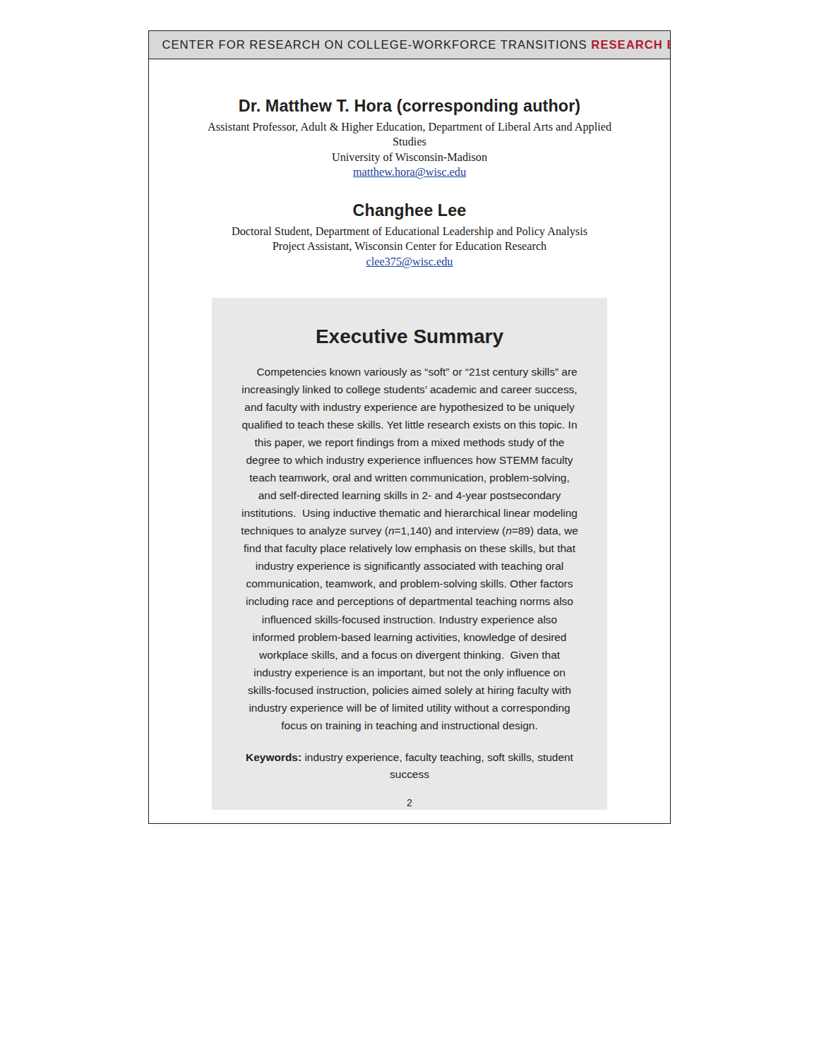Center for Research on College-Workforce Transitions Research Brief #9
Dr. Matthew T. Hora (corresponding author)
Assistant Professor, Adult & Higher Education, Department of Liberal Arts and Applied Studies
University of Wisconsin-Madison
matthew.hora@wisc.edu
Changhee Lee
Doctoral Student, Department of Educational Leadership and Policy Analysis
Project Assistant, Wisconsin Center for Education Research
clee375@wisc.edu
Executive Summary
Competencies known variously as “soft” or “21st century skills” are increasingly linked to college students’ academic and career success, and faculty with industry experience are hypothesized to be uniquely qualified to teach these skills. Yet little research exists on this topic. In this paper, we report findings from a mixed methods study of the degree to which industry experience influences how STEMM faculty teach teamwork, oral and written communication, problem-solving, and self-directed learning skills in 2- and 4-year postsecondary institutions. Using inductive thematic and hierarchical linear modeling techniques to analyze survey (n=1,140) and interview (n=89) data, we find that faculty place relatively low emphasis on these skills, but that industry experience is significantly associated with teaching oral communication, teamwork, and problem-solving skills. Other factors including race and perceptions of departmental teaching norms also influenced skills-focused instruction. Industry experience also informed problem-based learning activities, knowledge of desired workplace skills, and a focus on divergent thinking. Given that industry experience is an important, but not the only influence on skills-focused instruction, policies aimed solely at hiring faculty with industry experience will be of limited utility without a corresponding focus on training in teaching and instructional design.
Keywords: industry experience, faculty teaching, soft skills, student success
2